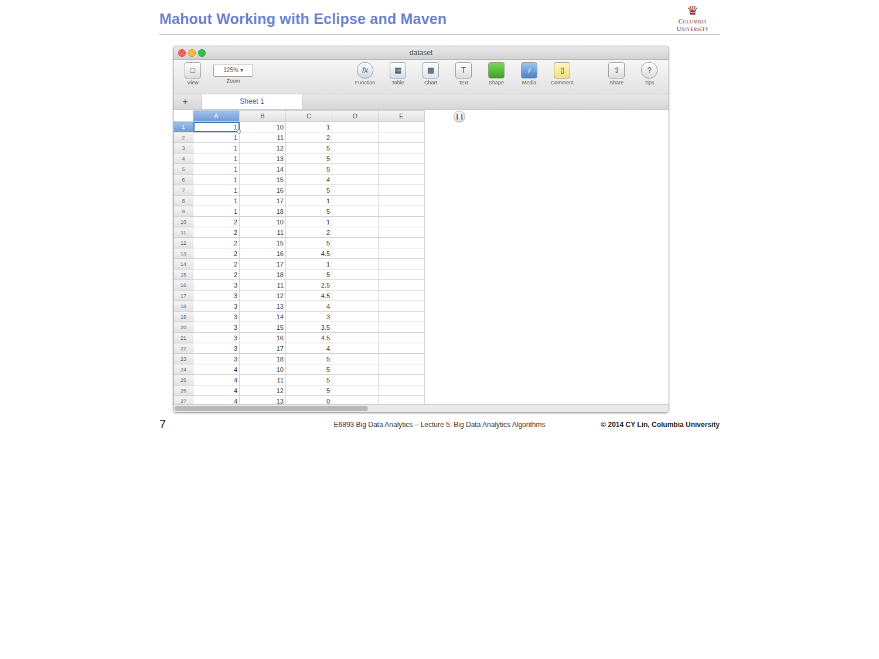Mahout Working with Eclipse and Maven
♛
Columbia
University
dataset
□View
125% ▾Zoom
fx Function
▦Table
▩Chart
TText
Shape
♪Media
▯Comment
⇧Share
?Tips
+
Sheet 1
◉
❙❙
| | A | B | C | D | E |
| --- | --- | --- | --- | --- | --- |
| 1 | 1 | 10 | 1 | | |
| 2 | 1 | 11 | 2 | | |
| 3 | 1 | 12 | 5 | | |
| 4 | 1 | 13 | 5 | | |
| 5 | 1 | 14 | 5 | | |
| 6 | 1 | 15 | 4 | | |
| 7 | 1 | 16 | 5 | | |
| 8 | 1 | 17 | 1 | | |
| 9 | 1 | 18 | 5 | | |
| 10 | 2 | 10 | 1 | | |
| 11 | 2 | 11 | 2 | | |
| 12 | 2 | 15 | 5 | | |
| 13 | 2 | 16 | 4.5 | | |
| 14 | 2 | 17 | 1 | | |
| 15 | 2 | 18 | 5 | | |
| 16 | 3 | 11 | 2.5 | | |
| 17 | 3 | 12 | 4.5 | | |
| 18 | 3 | 13 | 4 | | |
| 19 | 3 | 14 | 3 | | |
| 20 | 3 | 15 | 3.5 | | |
| 21 | 3 | 16 | 4.5 | | |
| 22 | 3 | 17 | 4 | | |
| 23 | 3 | 18 | 5 | | |
| 24 | 4 | 10 | 5 | | |
| 25 | 4 | 11 | 5 | | |
| 26 | 4 | 12 | 5 | | |
| 27 | 4 | 13 | 0 | | |
7
E6893 Big Data Analytics – Lecture 5: Big Data Analytics Algorithms
© 2014 CY Lin, Columbia University